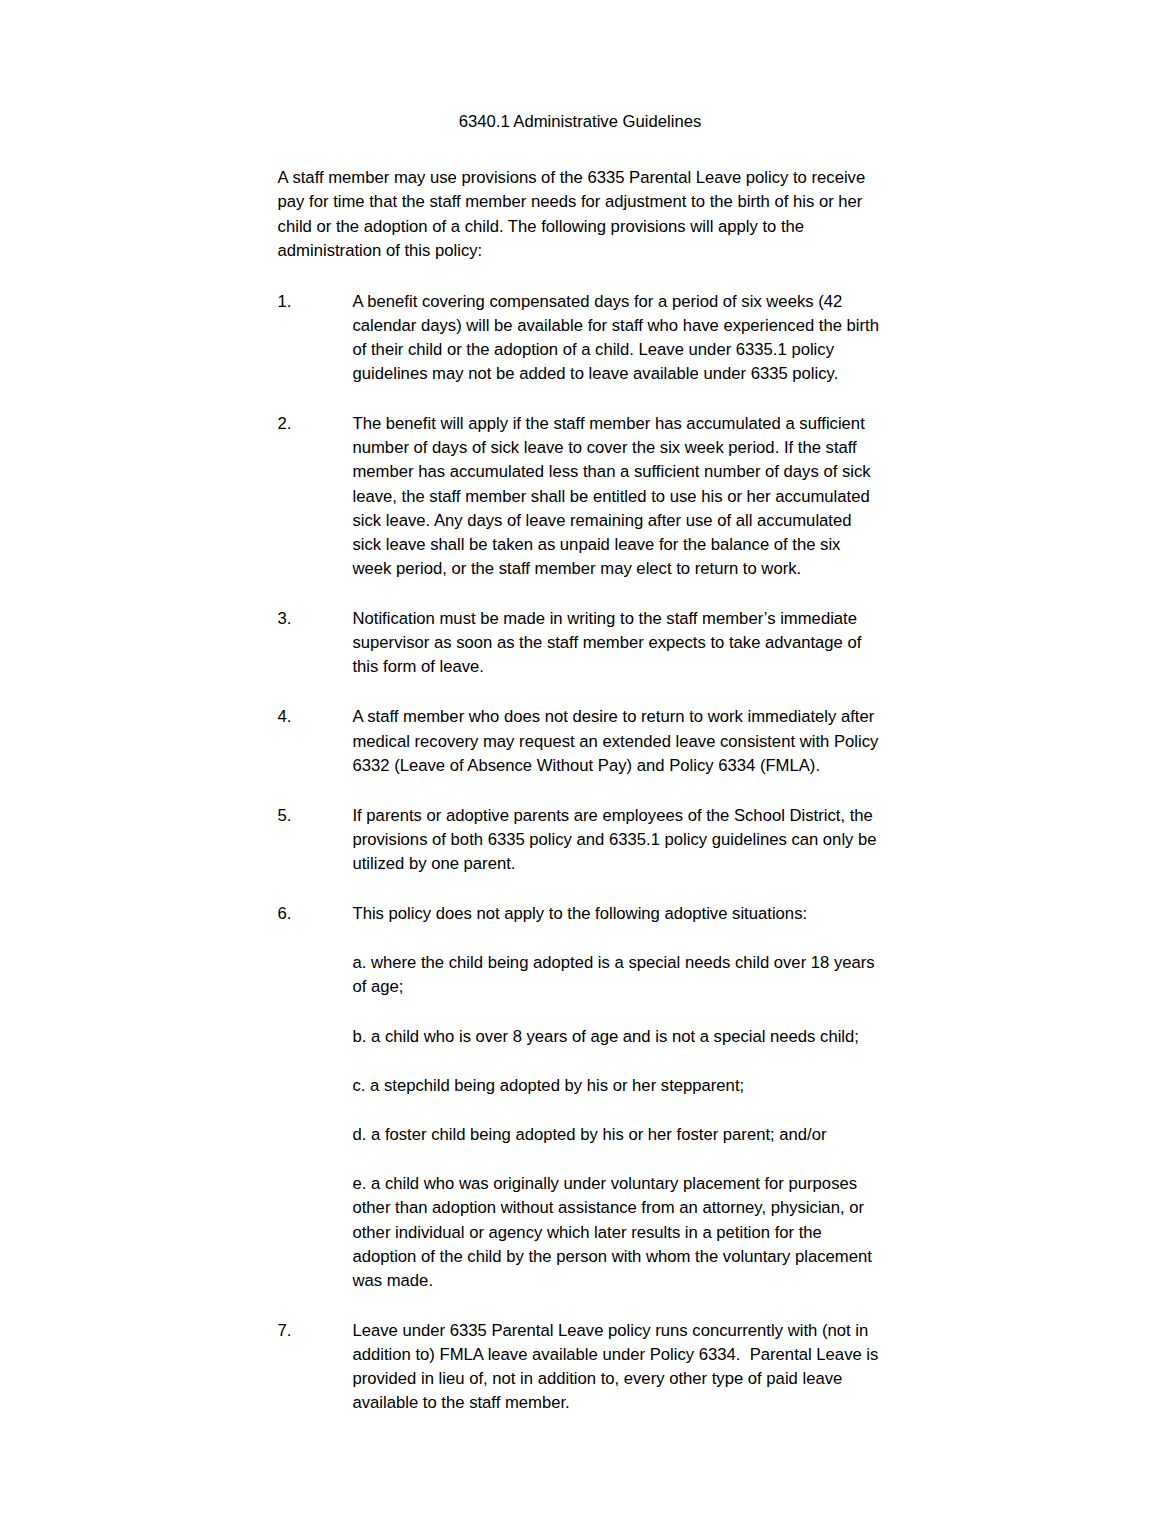6340.1 Administrative Guidelines
A staff member may use provisions of the 6335 Parental Leave policy to receive pay for time that the staff member needs for adjustment to the birth of his or her child or the adoption of a child. The following provisions will apply to the administration of this policy:
1.
A benefit covering compensated days for a period of six weeks (42 calendar days) will be available for staff who have experienced the birth of their child or the adoption of a child. Leave under 6335.1 policy guidelines may not be added to leave available under 6335 policy.
2.
The benefit will apply if the staff member has accumulated a sufficient number of days of sick leave to cover the six week period. If the staff member has accumulated less than a sufficient number of days of sick leave, the staff member shall be entitled to use his or her accumulated sick leave. Any days of leave remaining after use of all accumulated sick leave shall be taken as unpaid leave for the balance of the six week period, or the staff member may elect to return to work.
3.
Notification must be made in writing to the staff member’s immediate supervisor as soon as the staff member expects to take advantage of this form of leave.
4.
A staff member who does not desire to return to work immediately after medical recovery may request an extended leave consistent with Policy 6332 (Leave of Absence Without Pay) and Policy 6334 (FMLA).
5.
If parents or adoptive parents are employees of the School District, the provisions of both 6335 policy and 6335.1 policy guidelines can only be utilized by one parent.
6.
This policy does not apply to the following adoptive situations:
a. where the child being adopted is a special needs child over 18 years of age;
b. a child who is over 8 years of age and is not a special needs child;
c. a stepchild being adopted by his or her stepparent;
d. a foster child being adopted by his or her foster parent; and/or
e. a child who was originally under voluntary placement for purposes other than adoption without assistance from an attorney, physician, or other individual or agency which later results in a petition for the adoption of the child by the person with whom the voluntary placement was made.
7.
Leave under 6335 Parental Leave policy runs concurrently with (not in addition to) FMLA leave available under Policy 6334. Parental Leave is provided in lieu of, not in addition to, every other type of paid leave available to the staff member.